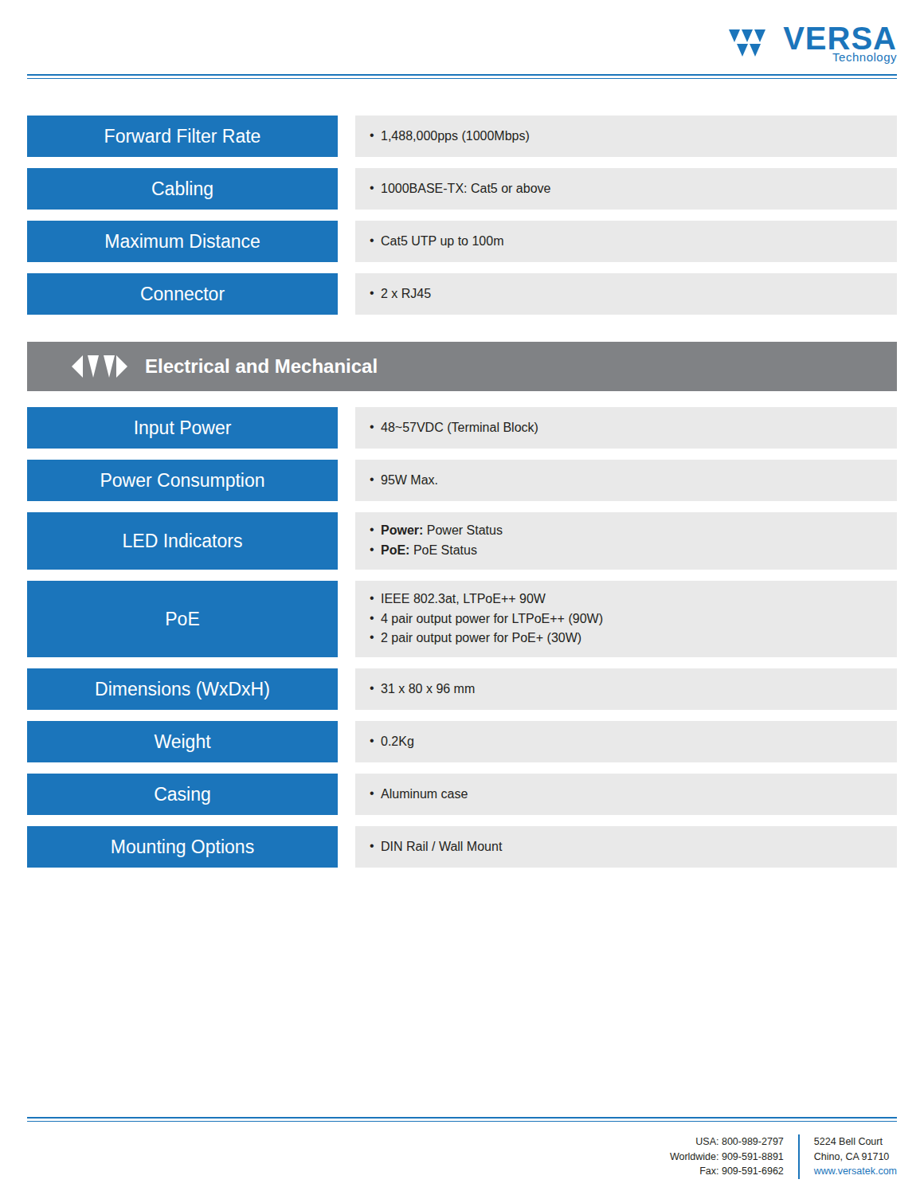VERSA Technology
Forward Filter Rate
1,488,000pps (1000Mbps)
Cabling
1000BASE-TX: Cat5 or above
Maximum Distance
Cat5 UTP up to 100m
Connector
2 x RJ45
Electrical and Mechanical
Input Power
48~57VDC (Terminal Block)
Power Consumption
95W Max.
LED Indicators
Power: Power Status
PoE: PoE Status
PoE
IEEE 802.3at, LTPoE++ 90W
4 pair output power for LTPoE++ (90W)
2 pair output power for PoE+ (30W)
Dimensions (WxDxH)
31 x 80 x 96 mm
Weight
0.2Kg
Casing
Aluminum case
Mounting Options
DIN Rail / Wall Mount
USA: 800-989-2797
Worldwide: 909-591-8891
Fax: 909-591-6962
5224 Bell Court
Chino, CA 91710
www.versatek.com